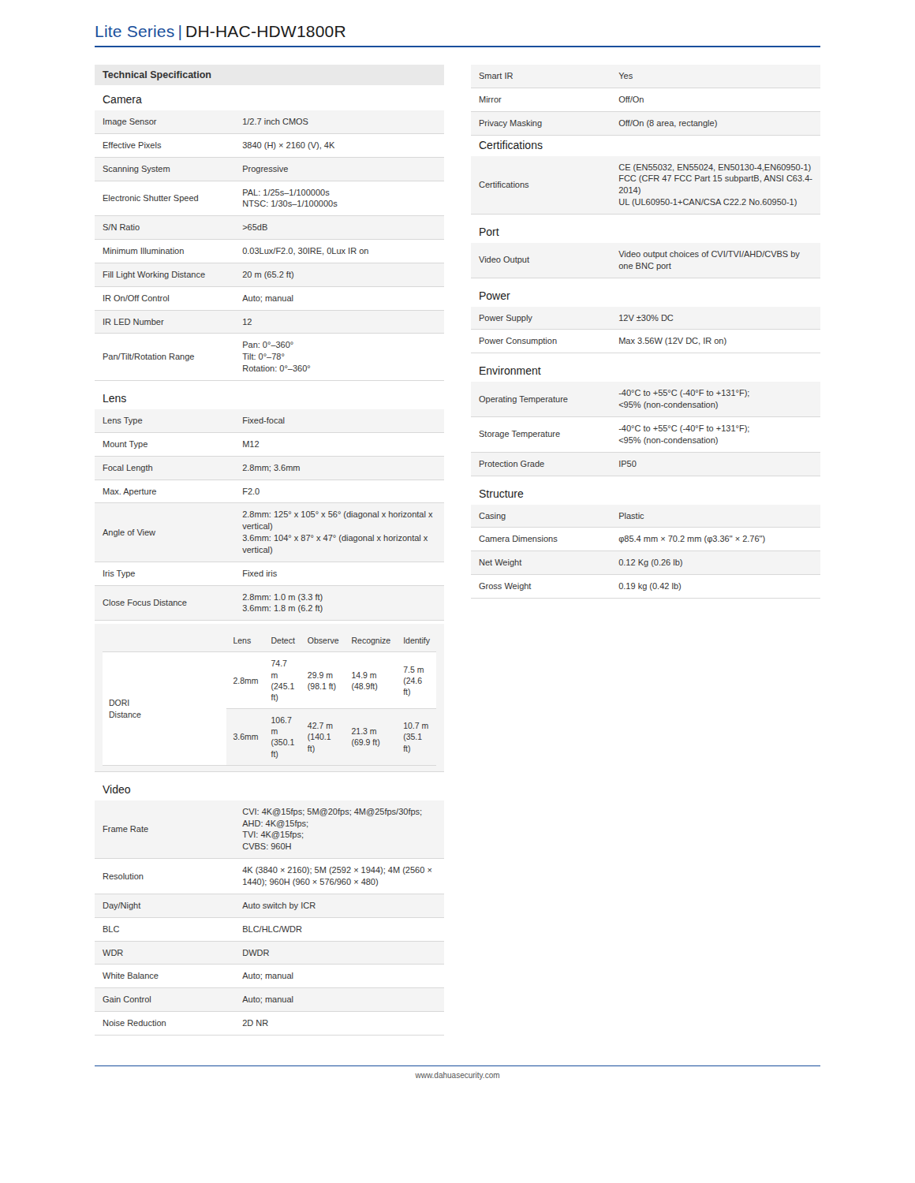Lite Series|DH-HAC-HDW1800R
Technical Specification
Camera
| Image Sensor | 1/2.7 inch CMOS |
| Effective Pixels | 3840 (H) × 2160 (V), 4K |
| Scanning System | Progressive |
| Electronic Shutter Speed | PAL: 1/25s–1/100000s NTSC: 1/30s–1/100000s |
| S/N Ratio | >65dB |
| Minimum Illumination | 0.03Lux/F2.0, 30IRE, 0Lux IR on |
| Fill Light Working Distance | 20 m (65.2 ft) |
| IR On/Off Control | Auto; manual |
| IR LED Number | 12 |
| Pan/Tilt/Rotation Range | Pan: 0°–360° Tilt: 0°–78° Rotation: 0°–360° |
Lens
| Lens Type | Fixed-focal |
| Mount Type | M12 |
| Focal Length | 2.8mm; 3.6mm |
| Max. Aperture | F2.0 |
| Angle of View | 2.8mm: 125° x 105° x 56° (diagonal x horizontal x vertical) 3.6mm: 104° x 87° x 47° (diagonal x horizontal x vertical) |
| Iris Type | Fixed iris |
| Close Focus Distance | 2.8mm: 1.0 m (3.3 ft) 3.6mm: 1.8 m (6.2 ft) |
| / / Lens / Detect / Observe / Recognize / Identify / / --- / --- / --- / --- / --- / --- / / DORI Distance / 2.8mm / 74.7 m (245.1 ft) / 29.9 m (98.1 ft) / 14.9 m (48.9ft) / 7.5 m (24.6 ft) / / 3.6mm / 106.7 m (350.1 ft) / 42.7 m (140.1 ft) / 21.3 m (69.9 ft) / 10.7 m (35.1 ft) / |
Video
| Frame Rate | CVI: 4K@15fps; 5M@20fps; 4M@25fps/30fps; AHD: 4K@15fps; TVI: 4K@15fps; CVBS: 960H |
| Resolution | 4K (3840 × 2160); 5M (2592 × 1944); 4M (2560 × 1440); 960H (960 × 576/960 × 480) |
| Day/Night | Auto switch by ICR |
| BLC | BLC/HLC/WDR |
| WDR | DWDR |
| White Balance | Auto; manual |
| Gain Control | Auto; manual |
| Noise Reduction | 2D NR |
| Smart IR | Yes |
| Mirror | Off/On |
| Privacy Masking | Off/On (8 area, rectangle) |
Certifications
| Certifications | CE (EN55032, EN55024, EN50130-4,EN60950-1) FCC (CFR 47 FCC Part 15 subpartB, ANSI C63.4-2014) UL (UL60950-1+CAN/CSA C22.2 No.60950-1) |
Port
| Video Output | Video output choices of CVI/TVI/AHD/CVBS by one BNC port |
Power
| Power Supply | 12V ±30% DC |
| Power Consumption | Max 3.56W (12V DC, IR on) |
Environment
| Operating Temperature | -40°C to +55°C (-40°F to +131°F); <95% (non-condensation) |
| Storage Temperature | -40°C to +55°C (-40°F to +131°F); <95% (non-condensation) |
| Protection Grade | IP50 |
Structure
| Casing | Plastic |
| Camera Dimensions | φ85.4 mm × 70.2 mm (φ3.36" × 2.76") |
| Net Weight | 0.12 Kg (0.26 lb) |
| Gross Weight | 0.19 kg (0.42 lb) |
www.dahuasecurity.com